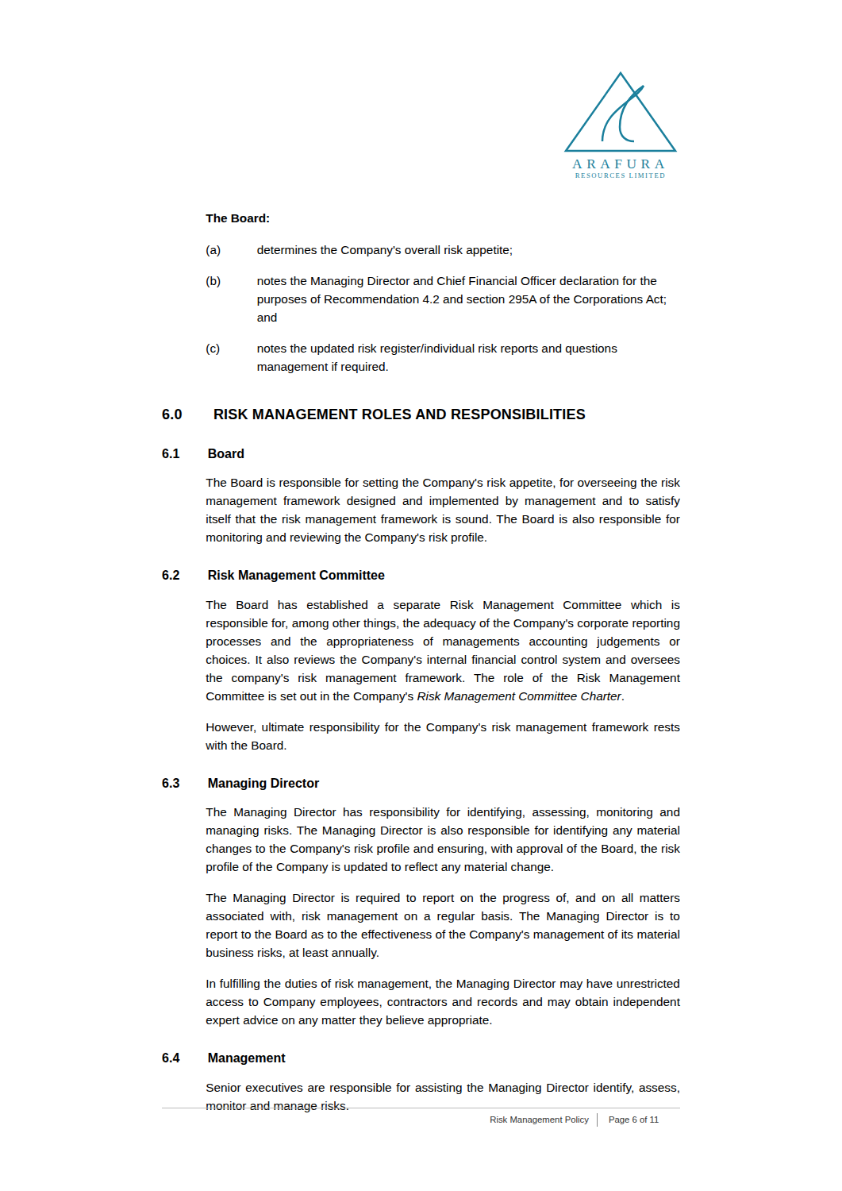ARAFURA
RESOURCES LIMITED
The Board:
(a) determines the Company's overall risk appetite;
(b) notes the Managing Director and Chief Financial Officer declaration for the purposes of Recommendation 4.2 and section 295A of the Corporations Act; and
(c) notes the updated risk register/individual risk reports and questions management if required.
6.0 RISK MANAGEMENT ROLES AND RESPONSIBILITIES
6.1 Board
The Board is responsible for setting the Company's risk appetite, for overseeing the risk management framework designed and implemented by management and to satisfy itself that the risk management framework is sound. The Board is also responsible for monitoring and reviewing the Company's risk profile.
6.2 Risk Management Committee
The Board has established a separate Risk Management Committee which is responsible for, among other things, the adequacy of the Company's corporate reporting processes and the appropriateness of managements accounting judgements or choices. It also reviews the Company's internal financial control system and oversees the company's risk management framework. The role of the Risk Management Committee is set out in the Company's Risk Management Committee Charter.
However, ultimate responsibility for the Company's risk management framework rests with the Board.
6.3 Managing Director
The Managing Director has responsibility for identifying, assessing, monitoring and managing risks. The Managing Director is also responsible for identifying any material changes to the Company's risk profile and ensuring, with approval of the Board, the risk profile of the Company is updated to reflect any material change.
The Managing Director is required to report on the progress of, and on all matters associated with, risk management on a regular basis. The Managing Director is to report to the Board as to the effectiveness of the Company's management of its material business risks, at least annually.
In fulfilling the duties of risk management, the Managing Director may have unrestricted access to Company employees, contractors and records and may obtain independent expert advice on any matter they believe appropriate.
6.4 Management
Senior executives are responsible for assisting the Managing Director identify, assess, monitor and manage risks.
Risk Management Policy Page 6 of 11